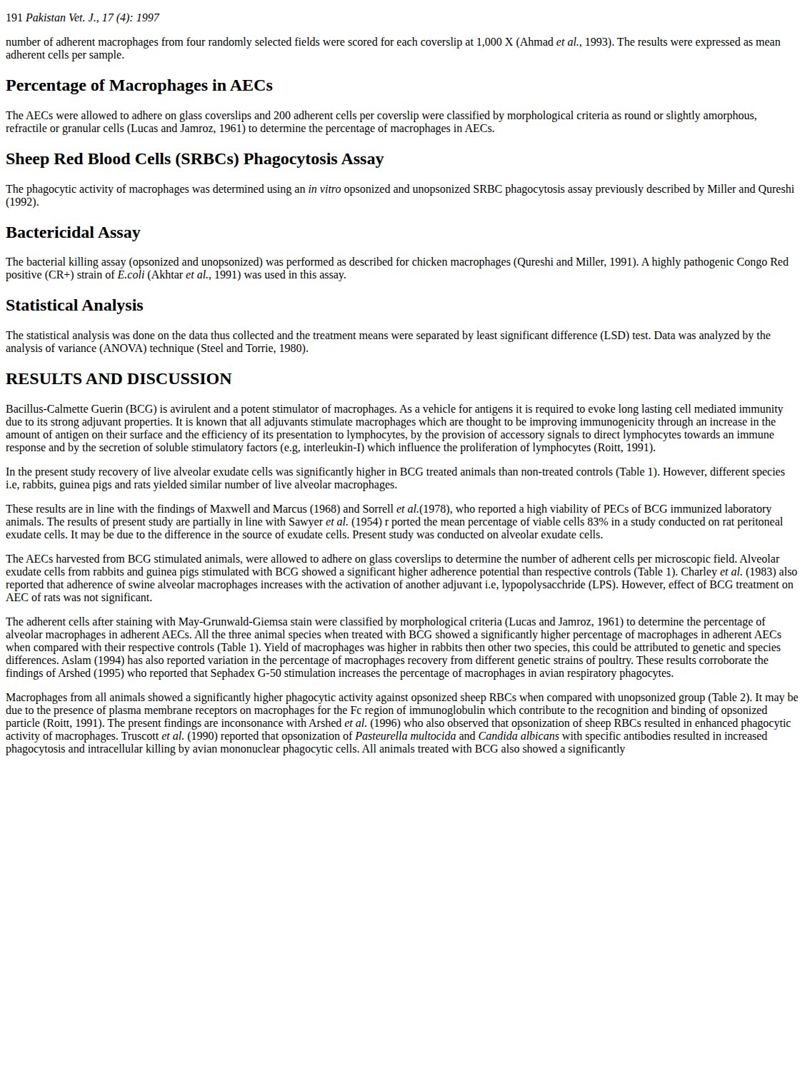191 Pakistan Vet. J., 17 (4): 1997
number of adherent macrophages from four randomly selected fields were scored for each coverslip at 1,000 X (Ahmad et al., 1993). The results were expressed as mean adherent cells per sample.
Percentage of Macrophages in AECs
The AECs were allowed to adhere on glass coverslips and 200 adherent cells per coverslip were classified by morphological criteria as round or slightly amorphous, refractile or granular cells (Lucas and Jamroz, 1961) to determine the percentage of macrophages in AECs.
Sheep Red Blood Cells (SRBCs) Phagocytosis Assay
The phagocytic activity of macrophages was determined using an in vitro opsonized and unopsonized SRBC phagocytosis assay previously described by Miller and Qureshi (1992).
Bactericidal Assay
The bacterial killing assay (opsonized and unopsonized) was performed as described for chicken macrophages (Qureshi and Miller, 1991). A highly pathogenic Congo Red positive (CR+) strain of E.coli (Akhtar et al., 1991) was used in this assay.
Statistical Analysis
The statistical analysis was done on the data thus collected and the treatment means were separated by least significant difference (LSD) test. Data was analyzed by the analysis of variance (ANOVA) technique (Steel and Torrie, 1980).
RESULTS AND DISCUSSION
Bacillus-Calmette Guerin (BCG) is avirulent and a potent stimulator of macrophages. As a vehicle for antigens it is required to evoke long lasting cell mediated immunity due to its strong adjuvant properties. It is known that all adjuvants stimulate macrophages which are thought to be improving immunogenicity through an increase in the amount of antigen on their surface and the efficiency of its presentation to lymphocytes, by the provision of accessory signals to direct lymphocytes towards an immune response and by the secretion of soluble stimulatory factors (e.g, interleukin-I) which influence the proliferation of lymphocytes (Roitt, 1991).
In the present study recovery of live alveolar exudate cells was significantly higher in BCG treated animals than non-treated controls (Table 1). However, different species i.e, rabbits, guinea pigs and rats yielded similar number of live alveolar macrophages.
These results are in line with the findings of Maxwell and Marcus (1968) and Sorrell et al.(1978), who reported a high viability of PECs of BCG immunized laboratory animals. The results of present study are partially in line with Sawyer et al. (1954) r ported the mean percentage of viable cells 83% in a study conducted on rat peritoneal exudate cells. It may be due to the difference in the source of exudate cells. Present study was conducted on alveolar exudate cells.
The AECs harvested from BCG stimulated animals, were allowed to adhere on glass coverslips to determine the number of adherent cells per microscopic field. Alveolar exudate cells from rabbits and guinea pigs stimulated with BCG showed a significant higher adherence potential than respective controls (Table 1). Charley et al. (1983) also reported that adherence of swine alveolar macrophages increases with the activation of another adjuvant i.e, lypopolysacchride (LPS). However, effect of BCG treatment on AEC of rats was not significant.
The adherent cells after staining with May-Grunwald-Giemsa stain were classified by morphological criteria (Lucas and Jamroz, 1961) to determine the percentage of alveolar macrophages in adherent AECs. All the three animal species when treated with BCG showed a significantly higher percentage of macrophages in adherent AECs when compared with their respective controls (Table 1). Yield of macrophages was higher in rabbits then other two species, this could be attributed to genetic and species differences. Aslam (1994) has also reported variation in the percentage of macrophages recovery from different genetic strains of poultry. These results corroborate the findings of Arshed (1995) who reported that Sephadex G-50 stimulation increases the percentage of macrophages in avian respiratory phagocytes.
Macrophages from all animals showed a significantly higher phagocytic activity against opsonized sheep RBCs when compared with unopsonized group (Table 2). It may be due to the presence of plasma membrane receptors on macrophages for the Fc region of immunoglobulin which contribute to the recognition and binding of opsonized particle (Roitt, 1991). The present findings are inconsonance with Arshed et al. (1996) who also observed that opsonization of sheep RBCs resulted in enhanced phagocytic activity of macrophages. Truscott et al. (1990) reported that opsonization of Pasteurella multocida and Candida albicans with specific antibodies resulted in increased phagocytosis and intracellular killing by avian mononuclear phagocytic cells. All animals treated with BCG also showed a significantly